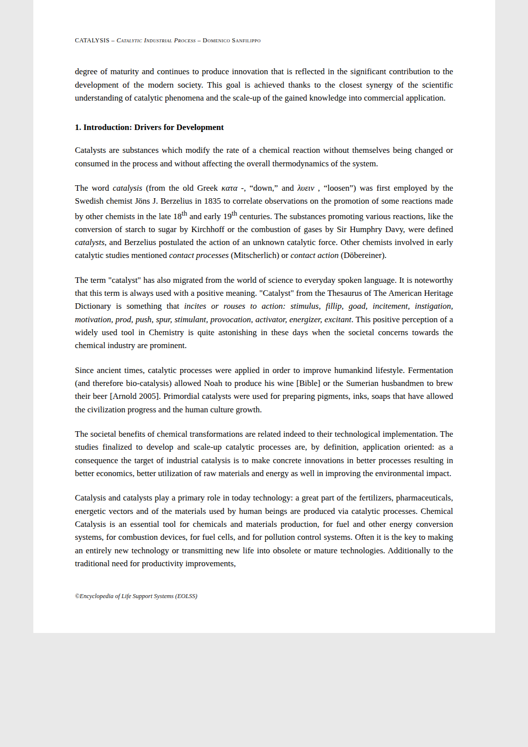CATALYSIS – Catalytic Industrial Process – Domenico Sanfilippo
degree of maturity and continues to produce innovation that is reflected in the significant contribution to the development of the modern society. This goal is achieved thanks to the closest synergy of the scientific understanding of catalytic phenomena and the scale-up of the gained knowledge into commercial application.
1. Introduction: Drivers for Development
Catalysts are substances which modify the rate of a chemical reaction without themselves being changed or consumed in the process and without affecting the overall thermodynamics of the system.
The word catalysis (from the old Greek κατα -, “down,” and λυειν , “loosen”) was first employed by the Swedish chemist Jöns J. Berzelius in 1835 to correlate observations on the promotion of some reactions made by other chemists in the late 18th and early 19th centuries. The substances promoting various reactions, like the conversion of starch to sugar by Kirchhoff or the combustion of gases by Sir Humphry Davy, were defined catalysts, and Berzelius postulated the action of an unknown catalytic force. Other chemists involved in early catalytic studies mentioned contact processes (Mitscherlich) or contact action (Döbereiner).
The term "catalyst" has also migrated from the world of science to everyday spoken language. It is noteworthy that this term is always used with a positive meaning. "Catalyst" from the Thesaurus of The American Heritage Dictionary is something that incites or rouses to action: stimulus, fillip, goad, incitement, instigation, motivation, prod, push, spur, stimulant, provocation, activator, energizer, excitant. This positive perception of a widely used tool in Chemistry is quite astonishing in these days when the societal concerns towards the chemical industry are prominent.
Since ancient times, catalytic processes were applied in order to improve humankind lifestyle. Fermentation (and therefore bio-catalysis) allowed Noah to produce his wine [Bible] or the Sumerian husbandmen to brew their beer [Arnold 2005]. Primordial catalysts were used for preparing pigments, inks, soaps that have allowed the civilization progress and the human culture growth.
The societal benefits of chemical transformations are related indeed to their technological implementation. The studies finalized to develop and scale-up catalytic processes are, by definition, application oriented: as a consequence the target of industrial catalysis is to make concrete innovations in better processes resulting in better economics, better utilization of raw materials and energy as well in improving the environmental impact.
Catalysis and catalysts play a primary role in today technology: a great part of the fertilizers, pharmaceuticals, energetic vectors and of the materials used by human beings are produced via catalytic processes. Chemical Catalysis is an essential tool for chemicals and materials production, for fuel and other energy conversion systems, for combustion devices, for fuel cells, and for pollution control systems. Often it is the key to making an entirely new technology or transmitting new life into obsolete or mature technologies. Additionally to the traditional need for productivity improvements,
©Encyclopedia of Life Support Systems (EOLSS)